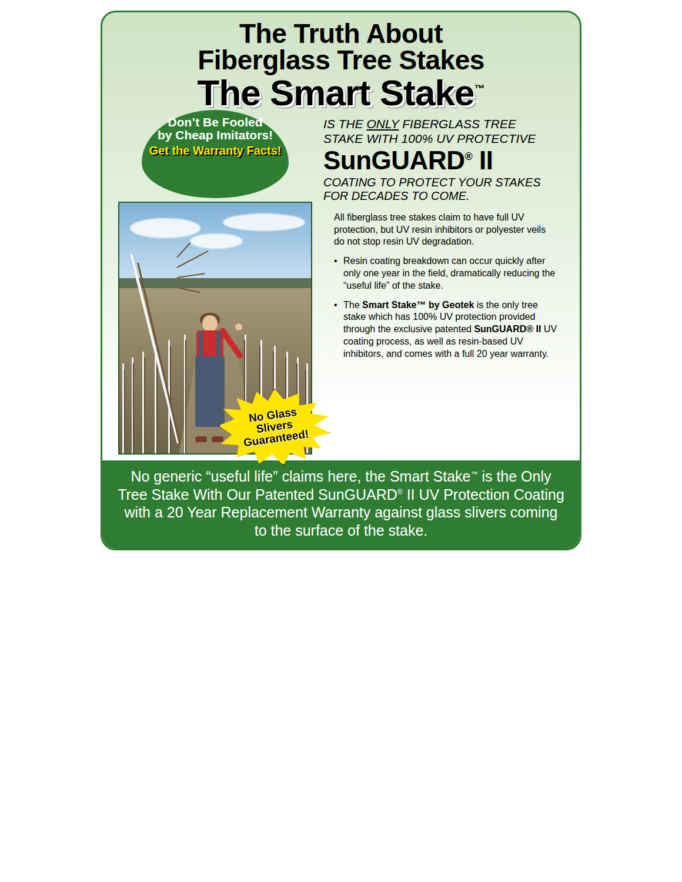The Truth About
Fiberglass Tree Stakes
The Smart Stake™
Don’t Be Fooled
by Cheap Imitators!
Get the Warranty Facts!
No Glass Slivers Guaranteed!
IS THE ONLY FIBERGLASS TREE STAKE WITH 100% UV PROTECTIVE
SunGUARD® II
COATING TO PROTECT YOUR STAKES FOR DECADES TO COME.
All fiberglass tree stakes claim to have full UV protection, but UV resin inhibitors or polyester veils do not stop resin UV degradation.
Resin coating breakdown can occur quickly after only one year in the field, dramatically reducing the “useful life” of the stake.
The Smart Stake™ by Geotek is the only tree stake which has 100% UV protection provided through the exclusive patented SunGUARD® II UV coating process, as well as resin-based UV inhibitors, and comes with a full 20 year warranty.
No generic “useful life” claims here, the Smart Stake™ is the Only Tree Stake With Our Patented SunGUARD® II UV Protection Coating with a 20 Year Replacement Warranty against glass slivers coming to the surface of the stake.